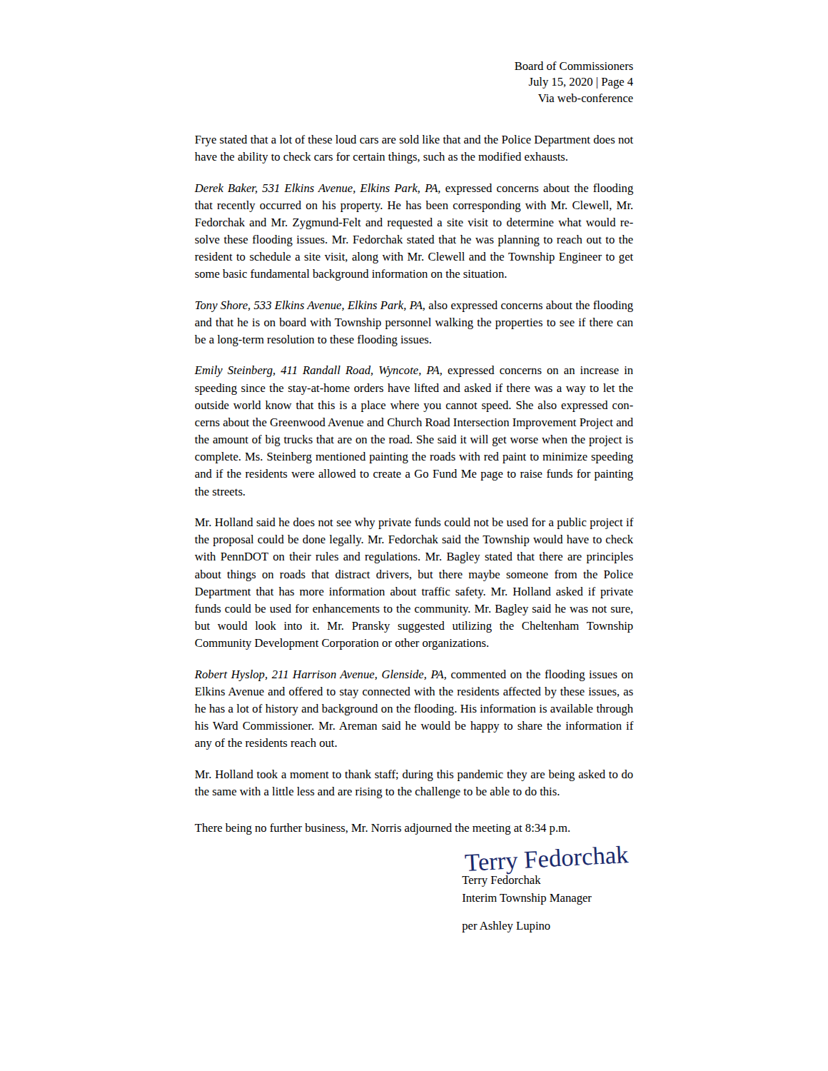Board of Commissioners
July 15, 2020 | Page 4
Via web-conference
Frye stated that a lot of these loud cars are sold like that and the Police Department does not have the ability to check cars for certain things, such as the modified exhausts.
Derek Baker, 531 Elkins Avenue, Elkins Park, PA, expressed concerns about the flooding that recently occurred on his property. He has been corresponding with Mr. Clewell, Mr. Fedorchak and Mr. Zygmund-Felt and requested a site visit to determine what would resolve these flooding issues. Mr. Fedorchak stated that he was planning to reach out to the resident to schedule a site visit, along with Mr. Clewell and the Township Engineer to get some basic fundamental background information on the situation.
Tony Shore, 533 Elkins Avenue, Elkins Park, PA, also expressed concerns about the flooding and that he is on board with Township personnel walking the properties to see if there can be a long-term resolution to these flooding issues.
Emily Steinberg, 411 Randall Road, Wyncote, PA, expressed concerns on an increase in speeding since the stay-at-home orders have lifted and asked if there was a way to let the outside world know that this is a place where you cannot speed. She also expressed concerns about the Greenwood Avenue and Church Road Intersection Improvement Project and the amount of big trucks that are on the road. She said it will get worse when the project is complete. Ms. Steinberg mentioned painting the roads with red paint to minimize speeding and if the residents were allowed to create a Go Fund Me page to raise funds for painting the streets.
Mr. Holland said he does not see why private funds could not be used for a public project if the proposal could be done legally. Mr. Fedorchak said the Township would have to check with PennDOT on their rules and regulations. Mr. Bagley stated that there are principles about things on roads that distract drivers, but there maybe someone from the Police Department that has more information about traffic safety. Mr. Holland asked if private funds could be used for enhancements to the community. Mr. Bagley said he was not sure, but would look into it. Mr. Pransky suggested utilizing the Cheltenham Township Community Development Corporation or other organizations.
Robert Hyslop, 211 Harrison Avenue, Glenside, PA, commented on the flooding issues on Elkins Avenue and offered to stay connected with the residents affected by these issues, as he has a lot of history and background on the flooding. His information is available through his Ward Commissioner. Mr. Areman said he would be happy to share the information if any of the residents reach out.
Mr. Holland took a moment to thank staff; during this pandemic they are being asked to do the same with a little less and are rising to the challenge to be able to do this.
There being no further business, Mr. Norris adjourned the meeting at 8:34 p.m.
Terry Fedorchak
Terry Fedorchak
Interim Township Manager
per Ashley Lupino